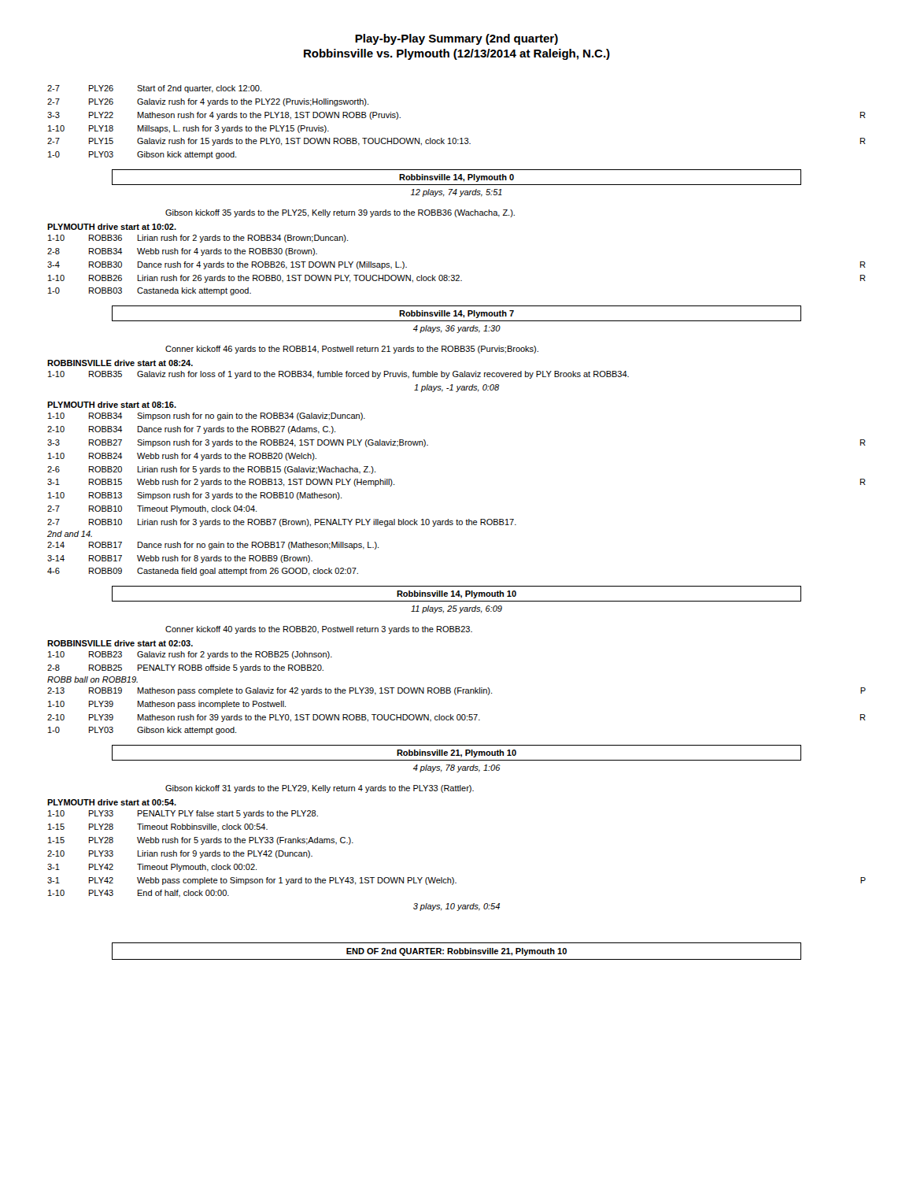Play-by-Play Summary (2nd quarter)
Robbinsville vs. Plymouth (12/13/2014 at Raleigh, N.C.)
| 2-7 | PLY26 | Start of 2nd quarter, clock 12:00. | |
| 2-7 | PLY26 | Galaviz rush for 4 yards to the PLY22 (Pruvis;Hollingsworth). | |
| 3-3 | PLY22 | Matheson rush for 4 yards to the PLY18, 1ST DOWN ROBB (Pruvis). | R |
| 1-10 | PLY18 | Millsaps, L. rush for 3 yards to the PLY15 (Pruvis). | |
| 2-7 | PLY15 | Galaviz rush for 15 yards to the PLY0, 1ST DOWN ROBB, TOUCHDOWN, clock 10:13. | R |
| 1-0 | PLY03 | Gibson kick attempt good. | |
Robbinsville 14, Plymouth 0
12 plays, 74 yards, 5:51
Gibson kickoff 35 yards to the PLY25, Kelly return 39 yards to the ROBB36 (Wachacha, Z.).
PLYMOUTH drive start at 10:02.
| 1-10 | ROBB36 | Lirian rush for 2 yards to the ROBB34 (Brown;Duncan). | |
| 2-8 | ROBB34 | Webb rush for 4 yards to the ROBB30 (Brown). | |
| 3-4 | ROBB30 | Dance rush for 4 yards to the ROBB26, 1ST DOWN PLY (Millsaps, L.). | R |
| 1-10 | ROBB26 | Lirian rush for 26 yards to the ROBB0, 1ST DOWN PLY, TOUCHDOWN, clock 08:32. | R |
| 1-0 | ROBB03 | Castaneda kick attempt good. | |
Robbinsville 14, Plymouth 7
4 plays, 36 yards, 1:30
Conner kickoff 46 yards to the ROBB14, Postwell return 21 yards to the ROBB35 (Purvis;Brooks).
ROBBINSVILLE drive start at 08:24.
| 1-10 | ROBB35 | Galaviz rush for loss of 1 yard to the ROBB34, fumble forced by Pruvis, fumble by Galaviz recovered by PLY Brooks at ROBB34. | |
1 plays, -1 yards, 0:08
PLYMOUTH drive start at 08:16.
| 1-10 | ROBB34 | Simpson rush for no gain to the ROBB34 (Galaviz;Duncan). | |
| 2-10 | ROBB34 | Dance rush for 7 yards to the ROBB27 (Adams, C.). | |
| 3-3 | ROBB27 | Simpson rush for 3 yards to the ROBB24, 1ST DOWN PLY (Galaviz;Brown). | R |
| 1-10 | ROBB24 | Webb rush for 4 yards to the ROBB20 (Welch). | |
| 2-6 | ROBB20 | Lirian rush for 5 yards to the ROBB15 (Galaviz;Wachacha, Z.). | |
| 3-1 | ROBB15 | Webb rush for 2 yards to the ROBB13, 1ST DOWN PLY (Hemphill). | R |
| 1-10 | ROBB13 | Simpson rush for 3 yards to the ROBB10 (Matheson). | |
| 2-7 | ROBB10 | Timeout Plymouth, clock 04:04. | |
| 2-7 | ROBB10 | Lirian rush for 3 yards to the ROBB7 (Brown), PENALTY PLY illegal block 10 yards to the ROBB17. | |
2nd and 14.
| 2-14 | ROBB17 | Dance rush for no gain to the ROBB17 (Matheson;Millsaps, L.). | |
| 3-14 | ROBB17 | Webb rush for 8 yards to the ROBB9 (Brown). | |
| 4-6 | ROBB09 | Castaneda field goal attempt from 26 GOOD, clock 02:07. | |
Robbinsville 14, Plymouth 10
11 plays, 25 yards, 6:09
Conner kickoff 40 yards to the ROBB20, Postwell return 3 yards to the ROBB23.
ROBBINSVILLE drive start at 02:03.
| 1-10 | ROBB23 | Galaviz rush for 2 yards to the ROBB25 (Johnson). | |
| 2-8 | ROBB25 | PENALTY ROBB offside 5 yards to the ROBB20. | |
ROBB ball on ROBB19.
| 2-13 | ROBB19 | Matheson pass complete to Galaviz for 42 yards to the PLY39, 1ST DOWN ROBB (Franklin). | P |
| 1-10 | PLY39 | Matheson pass incomplete to Postwell. | |
| 2-10 | PLY39 | Matheson rush for 39 yards to the PLY0, 1ST DOWN ROBB, TOUCHDOWN, clock 00:57. | R |
| 1-0 | PLY03 | Gibson kick attempt good. | |
Robbinsville 21, Plymouth 10
4 plays, 78 yards, 1:06
Gibson kickoff 31 yards to the PLY29, Kelly return 4 yards to the PLY33 (Rattler).
PLYMOUTH drive start at 00:54.
| 1-10 | PLY33 | PENALTY PLY false start 5 yards to the PLY28. | |
| 1-15 | PLY28 | Timeout Robbinsville, clock 00:54. | |
| 1-15 | PLY28 | Webb rush for 5 yards to the PLY33 (Franks;Adams, C.). | |
| 2-10 | PLY33 | Lirian rush for 9 yards to the PLY42 (Duncan). | |
| 3-1 | PLY42 | Timeout Plymouth, clock 00:02. | |
| 3-1 | PLY42 | Webb pass complete to Simpson for 1 yard to the PLY43, 1ST DOWN PLY (Welch). | P |
| 1-10 | PLY43 | End of half, clock 00:00. | |
3 plays, 10 yards, 0:54
END OF 2nd QUARTER: Robbinsville 21, Plymouth 10